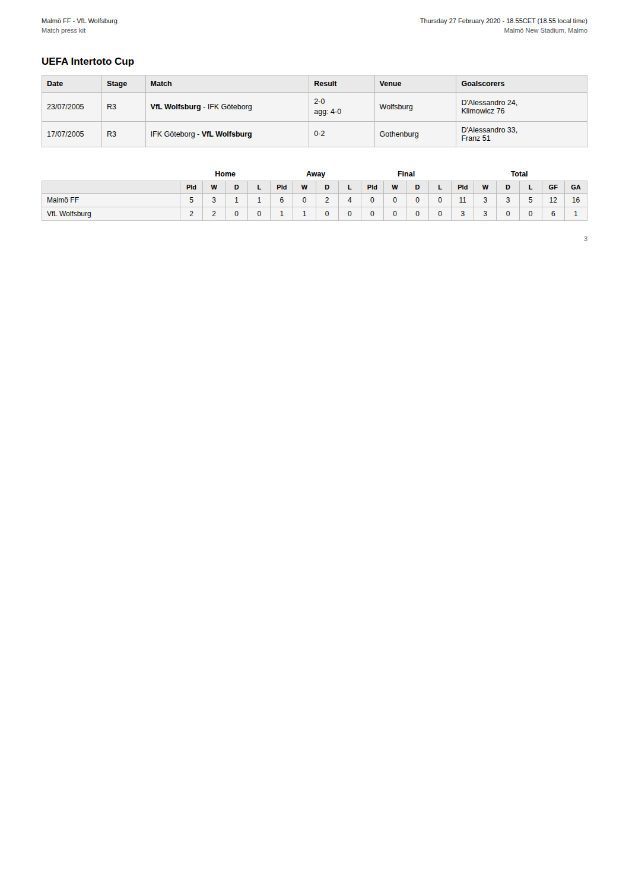Malmö FF - VfL Wolfsburg
Match press kit
Thursday 27 February 2020 - 18.55CET (18.55 local time)
Malmö New Stadium, Malmo
UEFA Intertoto Cup
| Date | Stage | Match | Result | Venue | Goalscorers |
| --- | --- | --- | --- | --- | --- |
| 23/07/2005 | R3 | VfL Wolfsburg - IFK Göteborg | 2-0 agg: 4-0 | Wolfsburg | D'Alessandro 24, Klimowicz 76 |
| 17/07/2005 | R3 | IFK Göteborg - VfL Wolfsburg | 0-2 | Gothenburg | D'Alessandro 33, Franz 51 |
| | Home | Away | Final | Total |
| --- | --- | --- | --- | --- |
| | Pld | W | D | L | Pld | W | D | L | Pld | W | D | L | Pld | W | D | L | GF | GA |
| Malmö FF | 5 | 3 | 1 | 1 | 6 | 0 | 2 | 4 | 0 | 0 | 0 | 0 | 11 | 3 | 3 | 5 | 12 | 16 |
| VfL Wolfsburg | 2 | 2 | 0 | 0 | 1 | 1 | 0 | 0 | 0 | 0 | 0 | 0 | 3 | 3 | 0 | 0 | 6 | 1 |
3